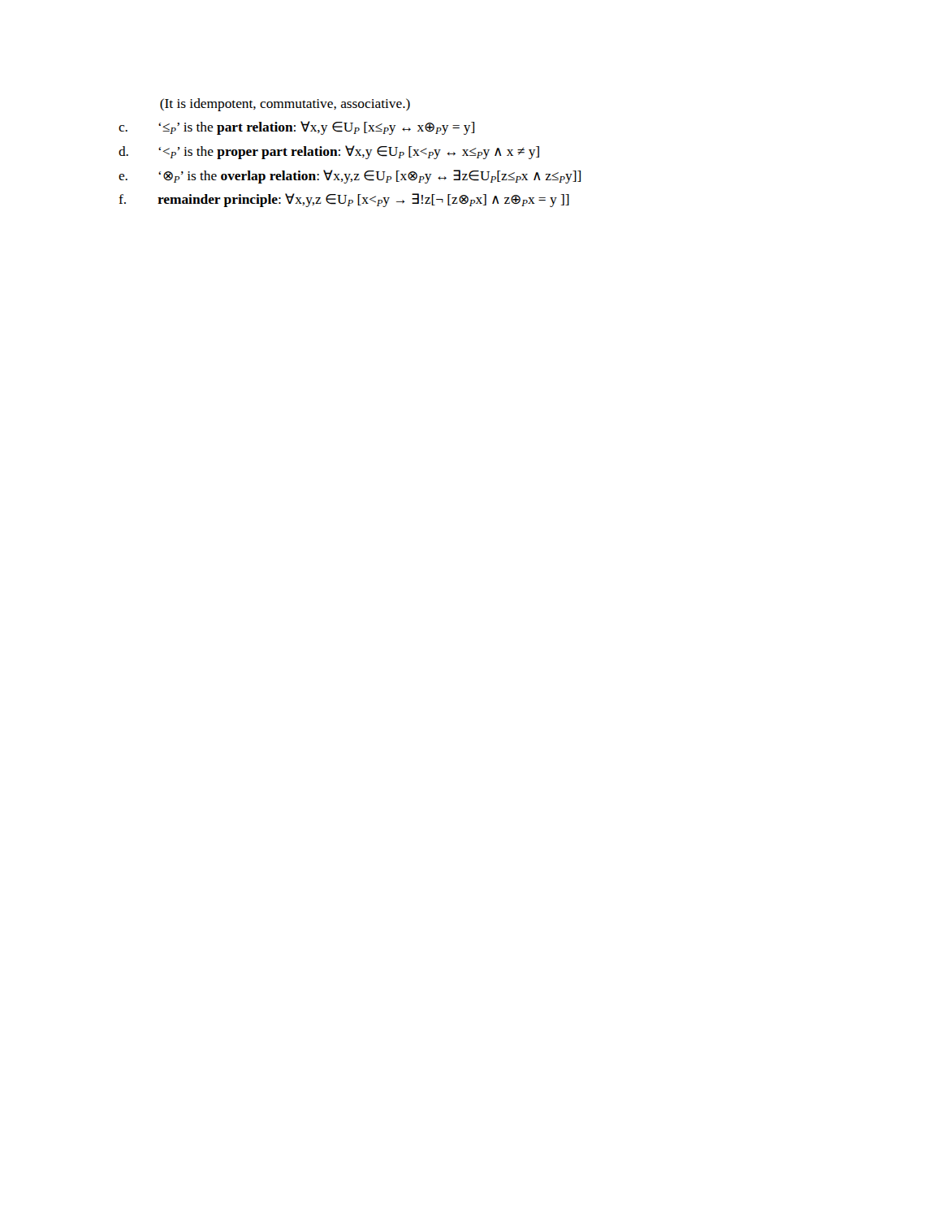(It is idempotent, commutative, associative.)
c.‘≤P’ is the part relation: ∀x,y ∈UP [x≤Py ↔ x⊕Py = y]
d.‘<P’ is the proper part relation: ∀x,y ∈UP [x<Py ↔ x≤Py ∧ x ≠ y]
e.‘⊗P’ is the overlap relation: ∀x,y,z ∈UP [x⊗Py ↔ ∃z∈UP[z≤Px ∧ z≤Py]]
f. remainder principle: ∀x,y,z ∈UP [x<Py → ∃!z[¬ [z⊗Px] ∧ z⊕Px = y ]]